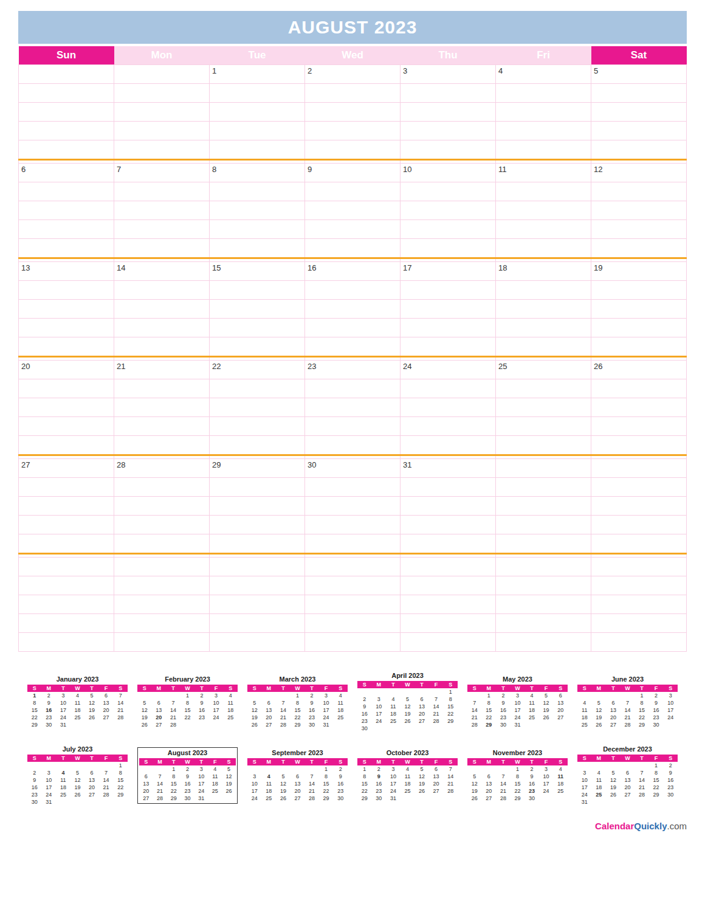AUGUST 2023
| Sun | Mon | Tue | Wed | Thu | Fri | Sat |
| --- | --- | --- | --- | --- | --- | --- |
| | | 1 | 2 | 3 | 4 | 5 |
| 6 | 7 | 8 | 9 | 10 | 11 | 12 |
| 13 | 14 | 15 | 16 | 17 | 18 | 19 |
| 20 | 21 | 22 | 23 | 24 | 25 | 26 |
| 27 | 28 | 29 | 30 | 31 | | |
| January 2023 / S / M / T / W / T / F / S / / --- / --- / --- / --- / --- / --- / --- / / 1 / 2 / 3 / 4 / 5 / 6 / 7 / / 8 / 9 / 10 / 11 / 12 / 13 / 14 / / 15 / 16 / 17 / 18 / 19 / 20 / 21 / / 22 / 23 / 24 / 25 / 26 / 27 / 28 / / 29 / 30 / 31 / / / / / | February 2023 / S / M / T / W / T / F / S / / --- / --- / --- / --- / --- / --- / --- / / / / / 1 / 2 / 3 / 4 / / 5 / 6 / 7 / 8 / 9 / 10 / 11 / / 12 / 13 / 14 / 15 / 16 / 17 / 18 / / 19 / 20 / 21 / 22 / 23 / 24 / 25 / / 26 / 27 / 28 / / / / / | March 2023 / S / M / T / W / T / F / S / / --- / --- / --- / --- / --- / --- / --- / / / / / 1 / 2 / 3 / 4 / / 5 / 6 / 7 / 8 / 9 / 10 / 11 / / 12 / 13 / 14 / 15 / 16 / 17 / 18 / / 19 / 20 / 21 / 22 / 23 / 24 / 25 / / 26 / 27 / 28 / 29 / 30 / 31 / / | April 2023 / S / M / T / W / T / F / S / / --- / --- / --- / --- / --- / --- / --- / / / / / / / / 1 / / 2 / 3 / 4 / 5 / 6 / 7 / 8 / / 9 / 10 / 11 / 12 / 13 / 14 / 15 / / 16 / 17 / 18 / 19 / 20 / 21 / 22 / / 23 / 24 / 25 / 26 / 27 / 28 / 29 / / 30 / / / / / / / | May 2023 / S / M / T / W / T / F / S / / --- / --- / --- / --- / --- / --- / --- / / / 1 / 2 / 3 / 4 / 5 / 6 / / 7 / 8 / 9 / 10 / 11 / 12 / 13 / / 14 / 15 / 16 / 17 / 18 / 19 / 20 / / 21 / 22 / 23 / 24 / 25 / 26 / 27 / / 28 / 29 / 30 / 31 / / / / | June 2023 / S / M / T / W / T / F / S / / --- / --- / --- / --- / --- / --- / --- / / / / / / 1 / 2 / 3 / / 4 / 5 / 6 / 7 / 8 / 9 / 10 / / 11 / 12 / 13 / 14 / 15 / 16 / 17 / / 18 / 19 / 20 / 21 / 22 / 23 / 24 / / 25 / 26 / 27 / 28 / 29 / 30 / / |
| July 2023 / S / M / T / W / T / F / S / / --- / --- / --- / --- / --- / --- / --- / / / / / / / / 1 / / 2 / 3 / 4 / 5 / 6 / 7 / 8 / / 9 / 10 / 11 / 12 / 13 / 14 / 15 / / 16 / 17 / 18 / 19 / 20 / 21 / 22 / / 23 / 24 / 25 / 26 / 27 / 28 / 29 / / 30 / 31 / / / / / / | August 2023 / S / M / T / W / T / F / S / / --- / --- / --- / --- / --- / --- / --- / / / / 1 / 2 / 3 / 4 / 5 / / 6 / 7 / 8 / 9 / 10 / 11 / 12 / / 13 / 14 / 15 / 16 / 17 / 18 / 19 / / 20 / 21 / 22 / 23 / 24 / 25 / 26 / / 27 / 28 / 29 / 30 / 31 / / / | September 2023 / S / M / T / W / T / F / S / / --- / --- / --- / --- / --- / --- / --- / / / / / / / 1 / 2 / / 3 / 4 / 5 / 6 / 7 / 8 / 9 / / 10 / 11 / 12 / 13 / 14 / 15 / 16 / / 17 / 18 / 19 / 20 / 21 / 22 / 23 / / 24 / 25 / 26 / 27 / 28 / 29 / 30 / | October 2023 / S / M / T / W / T / F / S / / --- / --- / --- / --- / --- / --- / --- / / 1 / 2 / 3 / 4 / 5 / 6 / 7 / / 8 / 9 / 10 / 11 / 12 / 13 / 14 / / 15 / 16 / 17 / 18 / 19 / 20 / 21 / / 22 / 23 / 24 / 25 / 26 / 27 / 28 / / 29 / 30 / 31 / / / / / | November 2023 / S / M / T / W / T / F / S / / --- / --- / --- / --- / --- / --- / --- / / / / / 1 / 2 / 3 / 4 / / 5 / 6 / 7 / 8 / 9 / 10 / 11 / / 12 / 13 / 14 / 15 / 16 / 17 / 18 / / 19 / 20 / 21 / 22 / 23 / 24 / 25 / / 26 / 27 / 28 / 29 / 30 / / / | December 2023 / S / M / T / W / T / F / S / / --- / --- / --- / --- / --- / --- / --- / / / / / / / 1 / 2 / / 3 / 4 / 5 / 6 / 7 / 8 / 9 / / 10 / 11 / 12 / 13 / 14 / 15 / 16 / / 17 / 18 / 19 / 20 / 21 / 22 / 23 / / 24 / 25 / 26 / 27 / 28 / 29 / 30 / / 31 / / / / / / / |
Calendar Quickly.com